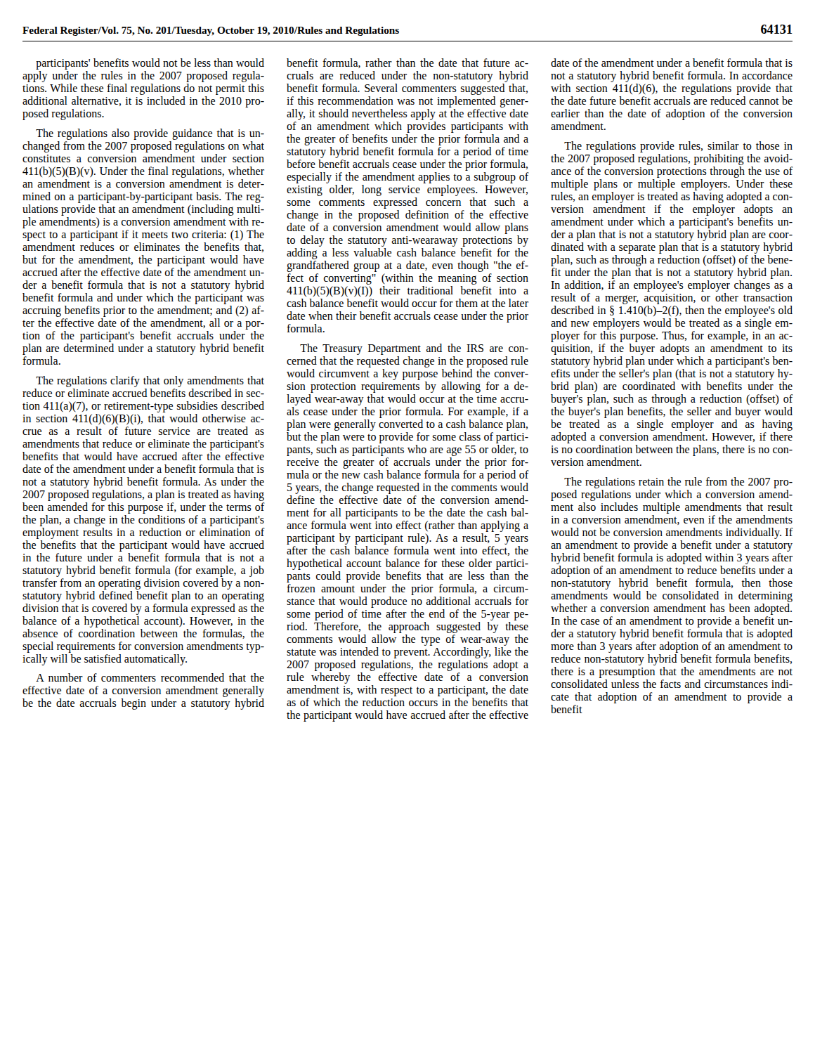Federal Register/Vol. 75, No. 201/Tuesday, October 19, 2010/Rules and Regulations
64131
participants' benefits would not be less than would apply under the rules in the 2007 proposed regulations. While these final regulations do not permit this additional alternative, it is included in the 2010 proposed regulations.
The regulations also provide guidance that is unchanged from the 2007 proposed regulations on what constitutes a conversion amendment under section 411(b)(5)(B)(v). Under the final regulations, whether an amendment is a conversion amendment is determined on a participant-by-participant basis. The regulations provide that an amendment (including multiple amendments) is a conversion amendment with respect to a participant if it meets two criteria: (1) The amendment reduces or eliminates the benefits that, but for the amendment, the participant would have accrued after the effective date of the amendment under a benefit formula that is not a statutory hybrid benefit formula and under which the participant was accruing benefits prior to the amendment; and (2) after the effective date of the amendment, all or a portion of the participant's benefit accruals under the plan are determined under a statutory hybrid benefit formula.
The regulations clarify that only amendments that reduce or eliminate accrued benefits described in section 411(a)(7), or retirement-type subsidies described in section 411(d)(6)(B)(i), that would otherwise accrue as a result of future service are treated as amendments that reduce or eliminate the participant's benefits that would have accrued after the effective date of the amendment under a benefit formula that is not a statutory hybrid benefit formula. As under the 2007 proposed regulations, a plan is treated as having been amended for this purpose if, under the terms of the plan, a change in the conditions of a participant's employment results in a reduction or elimination of the benefits that the participant would have accrued in the future under a benefit formula that is not a statutory hybrid benefit formula (for example, a job transfer from an operating division covered by a non-statutory hybrid defined benefit plan to an operating division that is covered by a formula expressed as the balance of a hypothetical account). However, in the absence of coordination between the formulas, the special requirements for conversion amendments typically will be satisfied automatically.
A number of commenters recommended that the effective date of a conversion amendment generally be the date accruals begin under a statutory hybrid benefit formula, rather than the date that future accruals are reduced under the non-statutory hybrid benefit formula. Several commenters suggested that, if this recommendation was not implemented generally, it should nevertheless apply at the effective date of an amendment which provides participants with the greater of benefits under the prior formula and a statutory hybrid benefit formula for a period of time before benefit accruals cease under the prior formula, especially if the amendment applies to a subgroup of existing older, long service employees. However, some comments expressed concern that such a change in the proposed definition of the effective date of a conversion amendment would allow plans to delay the statutory anti-wearaway protections by adding a less valuable cash balance benefit for the grandfathered group at a date, even though "the effect of converting" (within the meaning of section 411(b)(5)(B)(v)(I)) their traditional benefit into a cash balance benefit would occur for them at the later date when their benefit accruals cease under the prior formula.
The Treasury Department and the IRS are concerned that the requested change in the proposed rule would circumvent a key purpose behind the conversion protection requirements by allowing for a delayed wear-away that would occur at the time accruals cease under the prior formula. For example, if a plan were generally converted to a cash balance plan, but the plan were to provide for some class of participants, such as participants who are age 55 or older, to receive the greater of accruals under the prior formula or the new cash balance formula for a period of 5 years, the change requested in the comments would define the effective date of the conversion amendment for all participants to be the date the cash balance formula went into effect (rather than applying a participant by participant rule). As a result, 5 years after the cash balance formula went into effect, the hypothetical account balance for these older participants could provide benefits that are less than the frozen amount under the prior formula, a circumstance that would produce no additional accruals for some period of time after the end of the 5-year period. Therefore, the approach suggested by these comments would allow the type of wear-away the statute was intended to prevent. Accordingly, like the 2007 proposed regulations, the regulations adopt a rule whereby the effective date of a conversion amendment is, with respect to a participant, the date as of which the reduction occurs in the benefits that the participant would have accrued after the effective date of the amendment under a benefit formula that is not a statutory hybrid benefit formula. In accordance with section 411(d)(6), the regulations provide that the date future benefit accruals are reduced cannot be earlier than the date of adoption of the conversion amendment.
The regulations provide rules, similar to those in the 2007 proposed regulations, prohibiting the avoidance of the conversion protections through the use of multiple plans or multiple employers. Under these rules, an employer is treated as having adopted a conversion amendment if the employer adopts an amendment under which a participant's benefits under a plan that is not a statutory hybrid plan are coordinated with a separate plan that is a statutory hybrid plan, such as through a reduction (offset) of the benefit under the plan that is not a statutory hybrid plan. In addition, if an employee's employer changes as a result of a merger, acquisition, or other transaction described in § 1.410(b)–2(f), then the employee's old and new employers would be treated as a single employer for this purpose. Thus, for example, in an acquisition, if the buyer adopts an amendment to its statutory hybrid plan under which a participant's benefits under the seller's plan (that is not a statutory hybrid plan) are coordinated with benefits under the buyer's plan, such as through a reduction (offset) of the buyer's plan benefits, the seller and buyer would be treated as a single employer and as having adopted a conversion amendment. However, if there is no coordination between the plans, there is no conversion amendment.
The regulations retain the rule from the 2007 proposed regulations under which a conversion amendment also includes multiple amendments that result in a conversion amendment, even if the amendments would not be conversion amendments individually. If an amendment to provide a benefit under a statutory hybrid benefit formula is adopted within 3 years after adoption of an amendment to reduce benefits under a non-statutory hybrid benefit formula, then those amendments would be consolidated in determining whether a conversion amendment has been adopted. In the case of an amendment to provide a benefit under a statutory hybrid benefit formula that is adopted more than 3 years after adoption of an amendment to reduce non-statutory hybrid benefit formula benefits, there is a presumption that the amendments are not consolidated unless the facts and circumstances indicate that adoption of an amendment to provide a benefit